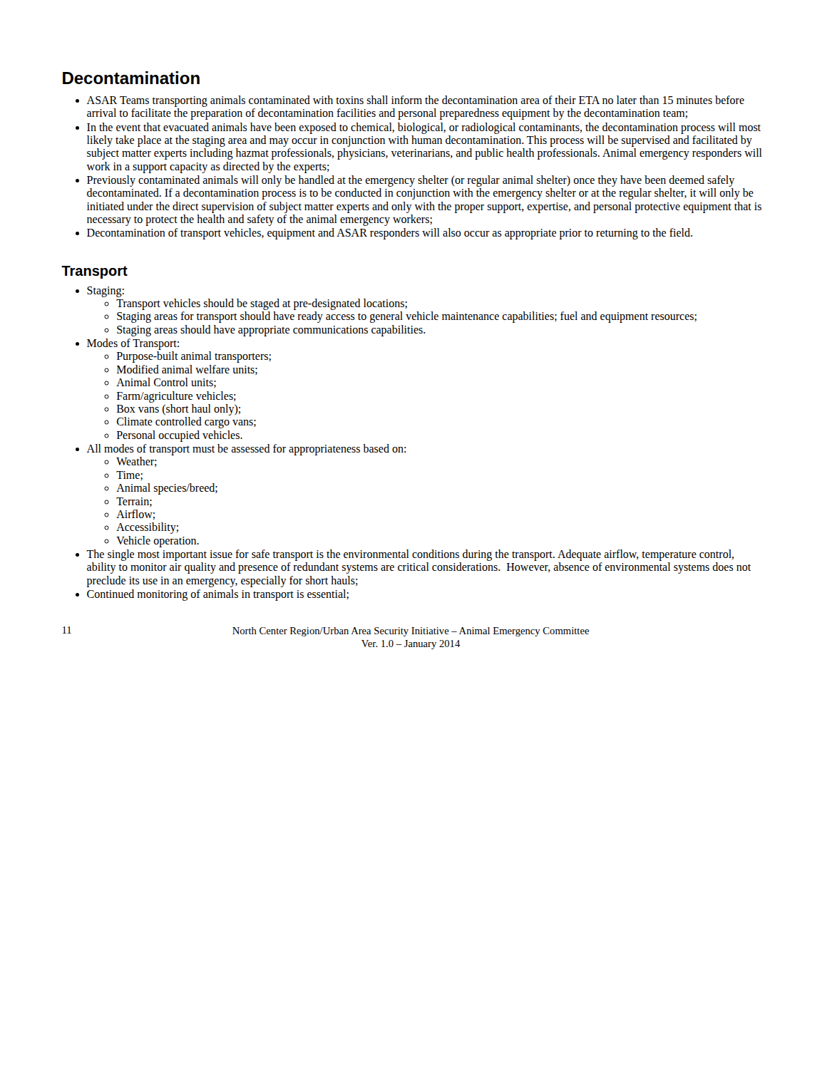Decontamination
ASAR Teams transporting animals contaminated with toxins shall inform the decontamination area of their ETA no later than 15 minutes before arrival to facilitate the preparation of decontamination facilities and personal preparedness equipment by the decontamination team;
In the event that evacuated animals have been exposed to chemical, biological, or radiological contaminants, the decontamination process will most likely take place at the staging area and may occur in conjunction with human decontamination. This process will be supervised and facilitated by subject matter experts including hazmat professionals, physicians, veterinarians, and public health professionals. Animal emergency responders will work in a support capacity as directed by the experts;
Previously contaminated animals will only be handled at the emergency shelter (or regular animal shelter) once they have been deemed safely decontaminated. If a decontamination process is to be conducted in conjunction with the emergency shelter or at the regular shelter, it will only be initiated under the direct supervision of subject matter experts and only with the proper support, expertise, and personal protective equipment that is necessary to protect the health and safety of the animal emergency workers;
Decontamination of transport vehicles, equipment and ASAR responders will also occur as appropriate prior to returning to the field.
Transport
Staging:
Transport vehicles should be staged at pre-designated locations;
Staging areas for transport should have ready access to general vehicle maintenance capabilities; fuel and equipment resources;
Staging areas should have appropriate communications capabilities.
Modes of Transport:
Purpose-built animal transporters;
Modified animal welfare units;
Animal Control units;
Farm/agriculture vehicles;
Box vans (short haul only);
Climate controlled cargo vans;
Personal occupied vehicles.
All modes of transport must be assessed for appropriateness based on:
Weather;
Time;
Animal species/breed;
Terrain;
Airflow;
Accessibility;
Vehicle operation.
The single most important issue for safe transport is the environmental conditions during the transport. Adequate airflow, temperature control, ability to monitor air quality and presence of redundant systems are critical considerations. However, absence of environmental systems does not preclude its use in an emergency, especially for short hauls;
Continued monitoring of animals in transport is essential;
11
North Center Region/Urban Area Security Initiative – Animal Emergency Committee
Ver. 1.0 – January 2014